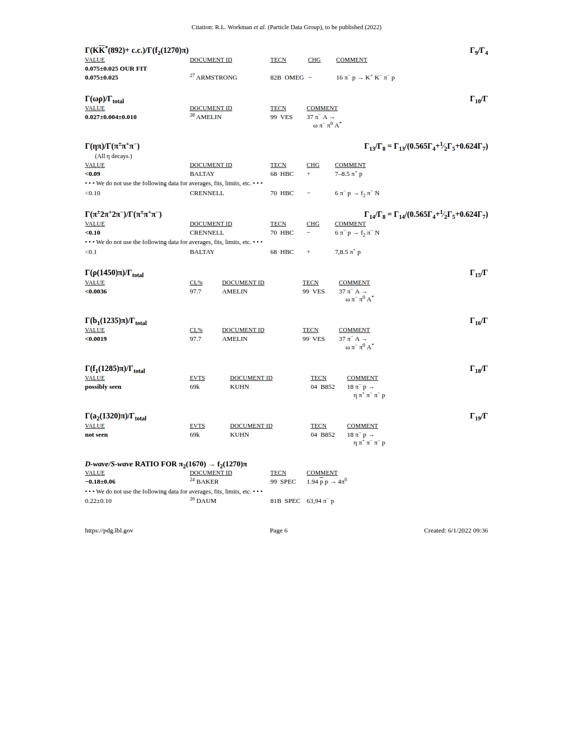Citation: R.L. Workman et al. (Particle Data Group), to be published (2022)
Γ(KK*(892)+ c.c.)/Γ(f2(1270)π) Γ9/Γ4
| VALUE | DOCUMENT ID | TECN | CHG | COMMENT |
| --- | --- | --- | --- | --- |
| 0.075±0.025 OUR FIT | | | | |
| 0.075±0.025 | 27 ARMSTRONG | 82B OMEG | − | 16 π − p → K + K − π − p |
Γ(ωρ)/Γtotal Γ10/Γ
| VALUE | DOCUMENT ID | TECN | COMMENT |
| --- | --- | --- | --- |
| 0.027±0.004±0.010 | 28 AMELIN | 99 VES | 37 π − A → ω π − π 0 A * |
Γ(ηπ)/Γ(π±π+π−) Γ13/Γ8 = Γ13/(0.565Γ4+1⁄2Γ5+0.624Γ7)
(All η decays.)
| VALUE | DOCUMENT ID | TECN | CHG | COMMENT |
| --- | --- | --- | --- | --- |
| <0.09 | BALTAY | 68 HBC | + | 7–8.5 π + p |
• • • We do not use the following data for averages, fits, limits, etc. • • •
| <0.10 | CRENNELL | 70 HBC | − | 6 π − p → f 2 π − N |
Γ(π±2π+2π−)/Γ(π±π+π−) Γ14/Γ8 = Γ14/(0.565Γ4+1⁄2Γ5+0.624Γ7)
| VALUE | DOCUMENT ID | TECN | CHG | COMMENT |
| --- | --- | --- | --- | --- |
| <0.10 | CRENNELL | 70 HBC | − | 6 π − p → f 2 π − N |
• • • We do not use the following data for averages, fits, limits, etc. • • •
| <0.1 | BALTAY | 68 HBC | + | 7,8.5 π + p |
Γ(ρ(1450)π)/Γtotal Γ15/Γ
| VALUE | CL% | DOCUMENT ID | TECN | COMMENT |
| --- | --- | --- | --- | --- |
| <0.0036 | 97.7 | AMELIN | 99 VES | 37 π − A → ω π − π 0 A * |
Γ(b1(1235)π)/Γtotal Γ16/Γ
| VALUE | CL% | DOCUMENT ID | TECN | COMMENT |
| --- | --- | --- | --- | --- |
| <0.0019 | 97.7 | AMELIN | 99 VES | 37 π − A → ω π − π 0 A * |
Γ(f1(1285)π)/Γtotal Γ18/Γ
| VALUE | EVTS | DOCUMENT ID | TECN | COMMENT |
| --- | --- | --- | --- | --- |
| possibly seen | 69k | KUHN | 04 B852 | 18 π − p → η π + π − π − p |
Γ(a2(1320)π)/Γtotal Γ19/Γ
| VALUE | EVTS | DOCUMENT ID | TECN | COMMENT |
| --- | --- | --- | --- | --- |
| not seen | 69k | KUHN | 04 B852 | 18 π − p → η π + π − π − p |
D-wave/S-wave RATIO FOR π2(1670) → f2(1270)π
| VALUE | DOCUMENT ID | TECN | COMMENT |
| --- | --- | --- | --- |
| −0.18±0.06 | 24 BAKER | 99 SPEC | 1.94 p p → 4π 0 |
• • • We do not use the following data for averages, fits, limits, etc. • • •
| 0.22±0.10 | 26 DAUM | 81B SPEC | 63,94 π − p |
https://pdg.lbl.gov Page 6 Created: 6/1/2022 09:36